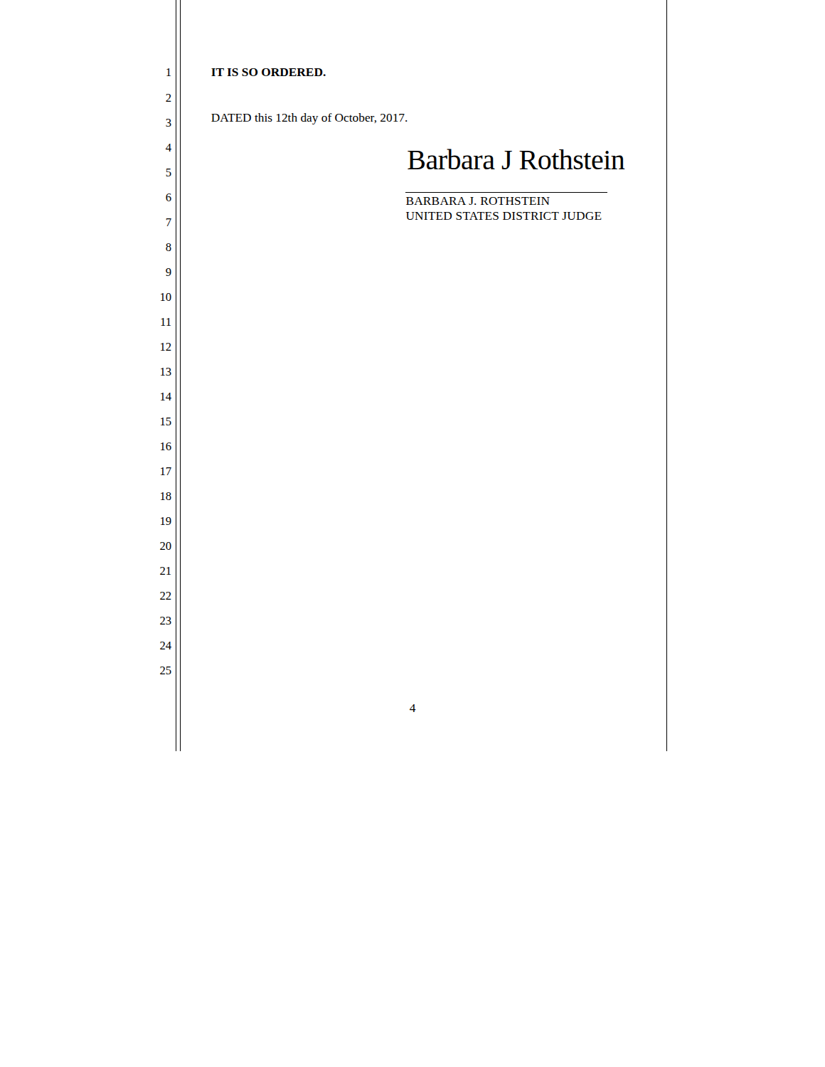1
2
3
4
5
6
7
8
9
10
11
12
13
14
15
16
17
18
19
20
21
22
23
24
25
IT IS SO ORDERED.
DATED this 12th day of October, 2017.
Barbara J Rothstein
BARBARA J. ROTHSTEIN
UNITED STATES DISTRICT JUDGE
4